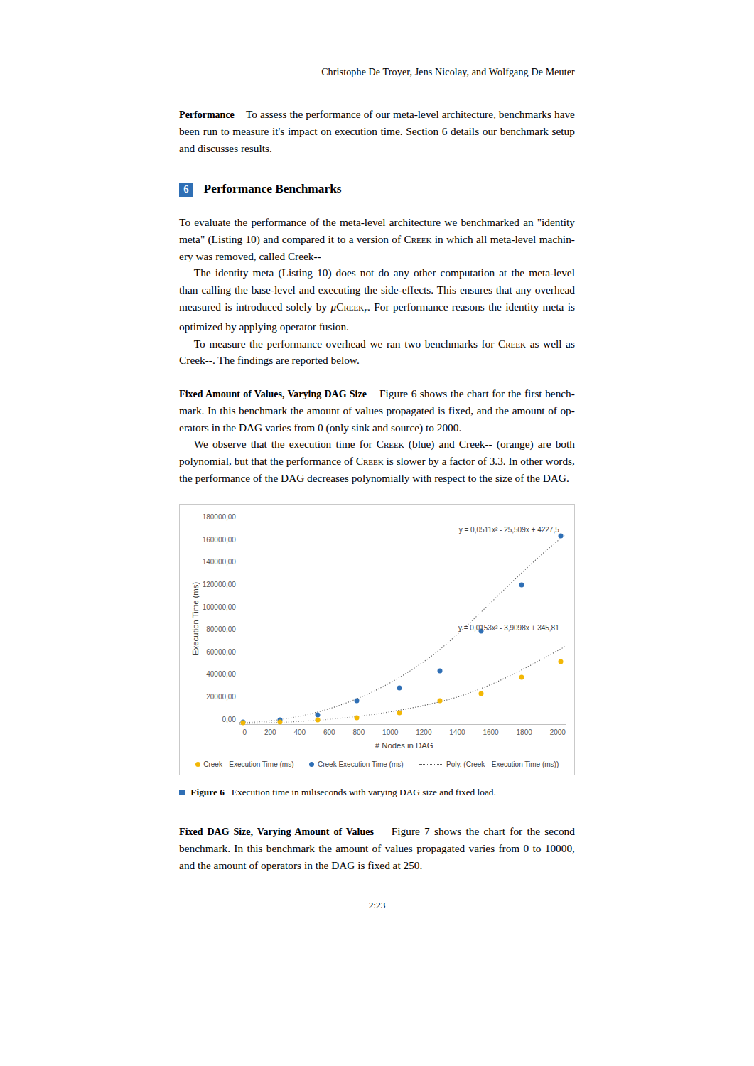Christophe De Troyer, Jens Nicolay, and Wolfgang De Meuter
Performance To assess the performance of our meta-level architecture, benchmarks have been run to measure it's impact on execution time. Section 6 details our benchmark setup and discusses results.
6 Performance Benchmarks
To evaluate the performance of the meta-level architecture we benchmarked an "identity meta" (Listing 10) and compared it to a version of Creek in which all meta-level machinery was removed, called Creek--
The identity meta (Listing 10) does not do any other computation at the meta-level than calling the base-level and executing the side-effects. This ensures that any overhead measured is introduced solely by μCreekr. For performance reasons the identity meta is optimized by applying operator fusion.
To measure the performance overhead we ran two benchmarks for Creek as well as Creek--. The findings are reported below.
Fixed Amount of Values, Varying DAG Size Figure 6 shows the chart for the first benchmark. In this benchmark the amount of values propagated is fixed, and the amount of operators in the DAG varies from 0 (only sink and source) to 2000.
We observe that the execution time for Creek (blue) and Creek-- (orange) are both polynomial, but that the performance of Creek is slower by a factor of 3.3. In other words, the performance of the DAG decreases polynomially with respect to the size of the DAG.
Execution Time (ms)
180000,00
160000,00
140000,00
120000,00
100000,00
80000,00
60000,00
40000,00
20000,00
0,00
y = 0,0511x² - 25,509x + 4227,5
y = 0,0153x² - 3,9098x + 345,81
0200400600800100012001400160018002000
# Nodes in DAG
Creek-- Execution Time (ms) Creek Execution Time (ms) Poly. (Creek-- Execution Time (ms))
Figure 6 Execution time in miliseconds with varying DAG size and fixed load.
Fixed DAG Size, Varying Amount of Values Figure 7 shows the chart for the second benchmark. In this benchmark the amount of values propagated varies from 0 to 10000, and the amount of operators in the DAG is fixed at 250.
2:23